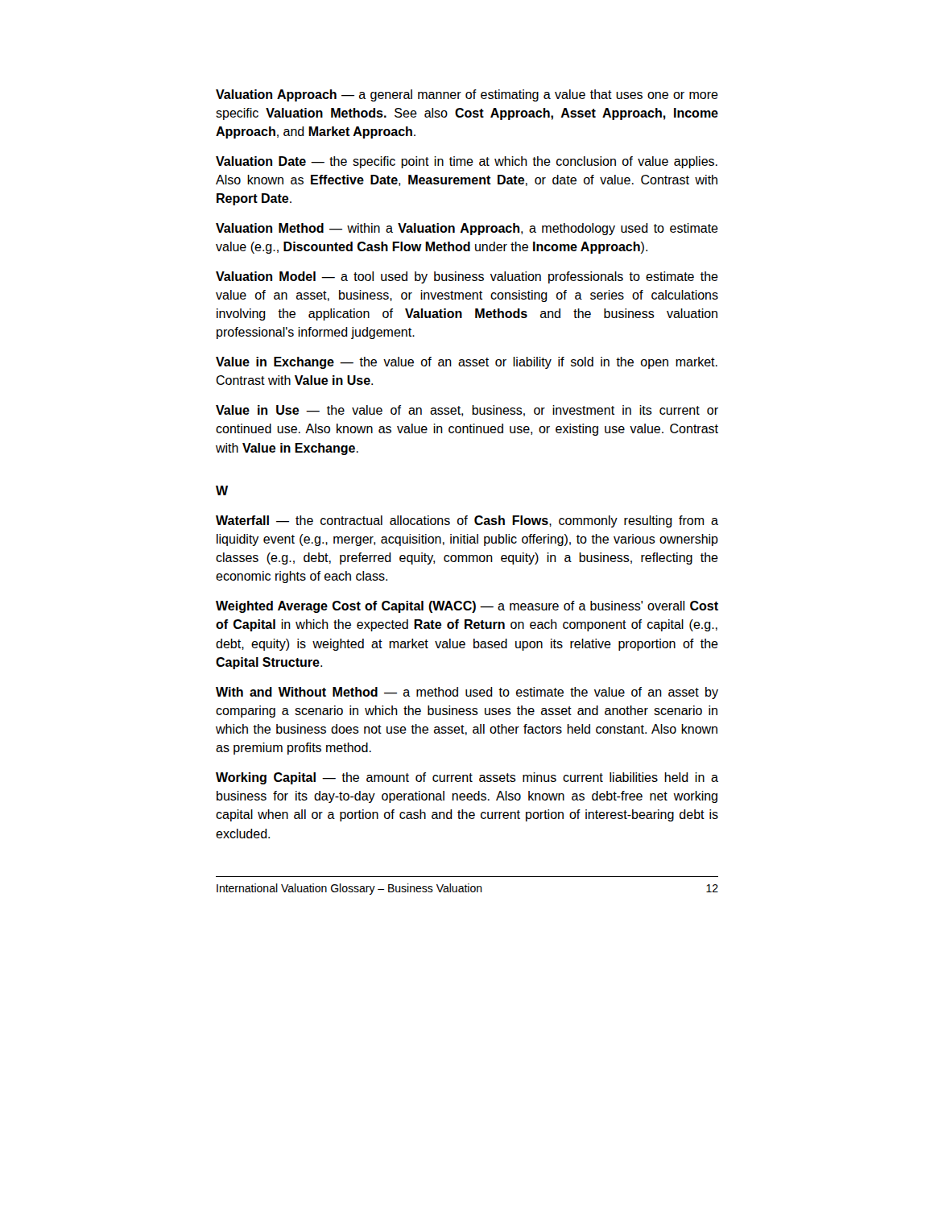Valuation Approach — a general manner of estimating a value that uses one or more specific Valuation Methods. See also Cost Approach, Asset Approach, Income Approach, and Market Approach.
Valuation Date — the specific point in time at which the conclusion of value applies. Also known as Effective Date, Measurement Date, or date of value. Contrast with Report Date.
Valuation Method — within a Valuation Approach, a methodology used to estimate value (e.g., Discounted Cash Flow Method under the Income Approach).
Valuation Model — a tool used by business valuation professionals to estimate the value of an asset, business, or investment consisting of a series of calculations involving the application of Valuation Methods and the business valuation professional's informed judgement.
Value in Exchange — the value of an asset or liability if sold in the open market. Contrast with Value in Use.
Value in Use — the value of an asset, business, or investment in its current or continued use. Also known as value in continued use, or existing use value. Contrast with Value in Exchange.
W
Waterfall — the contractual allocations of Cash Flows, commonly resulting from a liquidity event (e.g., merger, acquisition, initial public offering), to the various ownership classes (e.g., debt, preferred equity, common equity) in a business, reflecting the economic rights of each class.
Weighted Average Cost of Capital (WACC) — a measure of a business' overall Cost of Capital in which the expected Rate of Return on each component of capital (e.g., debt, equity) is weighted at market value based upon its relative proportion of the Capital Structure.
With and Without Method — a method used to estimate the value of an asset by comparing a scenario in which the business uses the asset and another scenario in which the business does not use the asset, all other factors held constant. Also known as premium profits method.
Working Capital — the amount of current assets minus current liabilities held in a business for its day-to-day operational needs. Also known as debt-free net working capital when all or a portion of cash and the current portion of interest-bearing debt is excluded.
International Valuation Glossary – Business Valuation 12